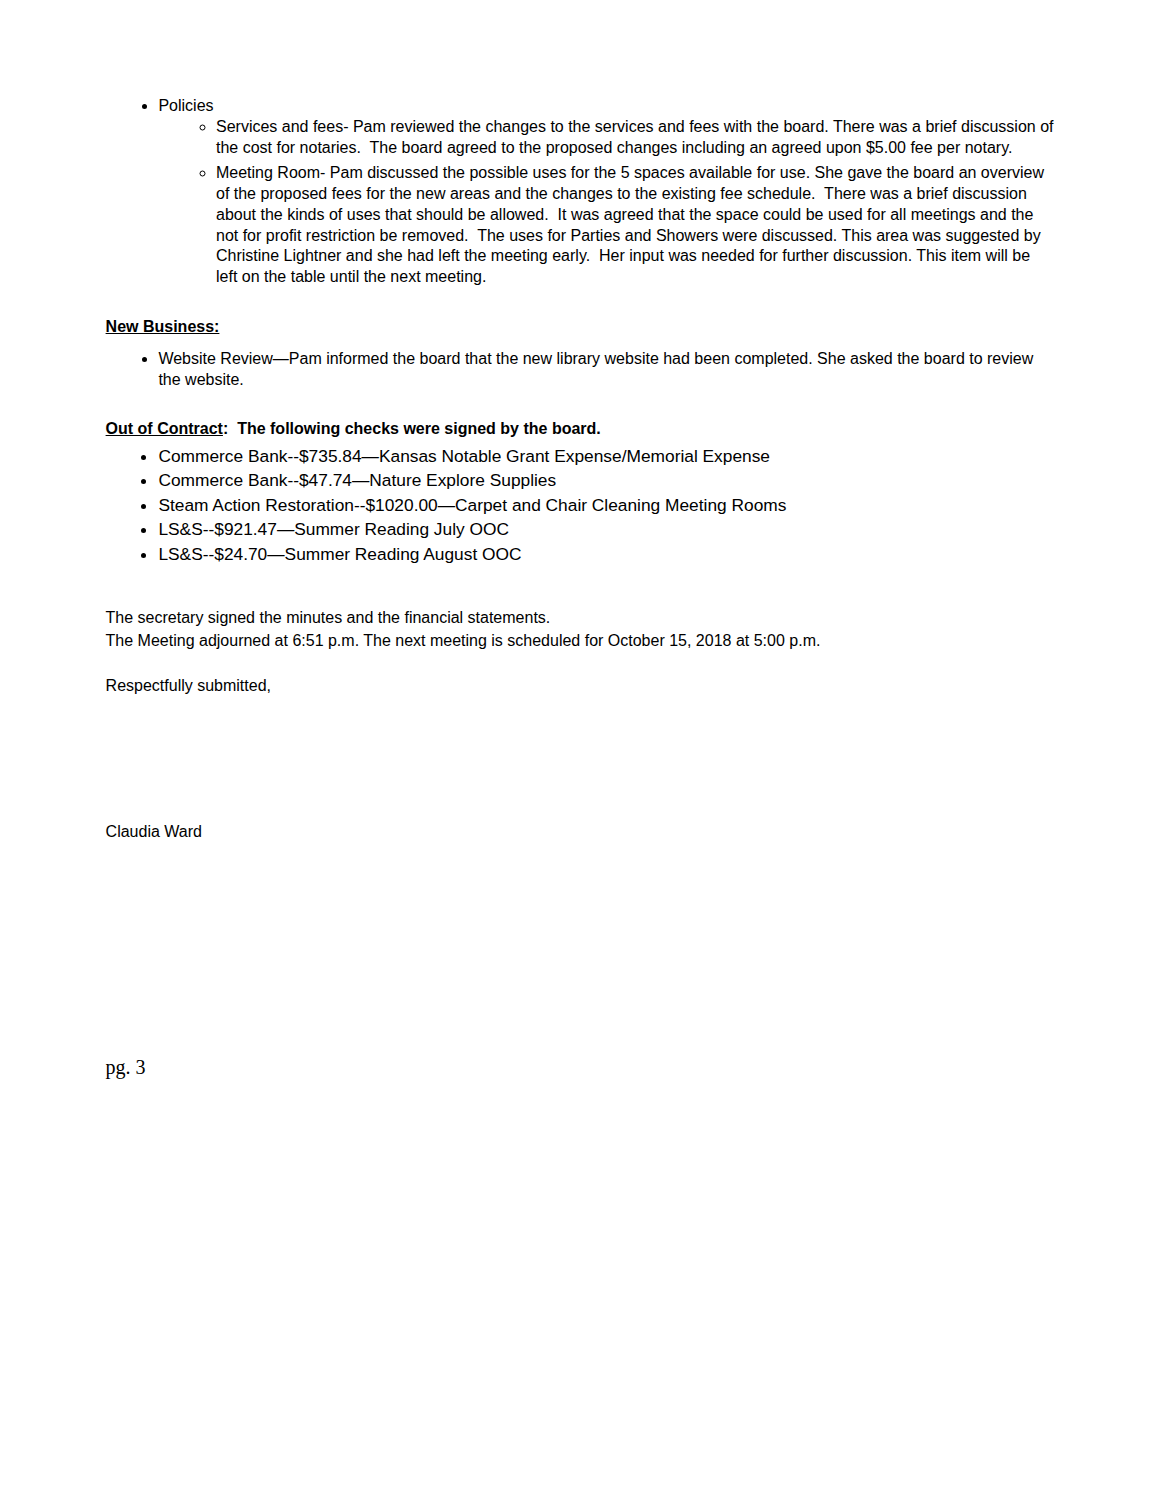Policies
Services and fees- Pam reviewed the changes to the services and fees with the board. There was a brief discussion of the cost for notaries. The board agreed to the proposed changes including an agreed upon $5.00 fee per notary.
Meeting Room- Pam discussed the possible uses for the 5 spaces available for use. She gave the board an overview of the proposed fees for the new areas and the changes to the existing fee schedule. There was a brief discussion about the kinds of uses that should be allowed. It was agreed that the space could be used for all meetings and the not for profit restriction be removed. The uses for Parties and Showers were discussed. This area was suggested by Christine Lightner and she had left the meeting early. Her input was needed for further discussion. This item will be left on the table until the next meeting.
New Business:
Website Review—Pam informed the board that the new library website had been completed. She asked the board to review the website.
Out of Contract: The following checks were signed by the board.
Commerce Bank--$735.84—Kansas Notable Grant Expense/Memorial Expense
Commerce Bank--$47.74—Nature Explore Supplies
Steam Action Restoration--$1020.00—Carpet and Chair Cleaning Meeting Rooms
LS&S--$921.47—Summer Reading July OOC
LS&S--$24.70—Summer Reading August OOC
The secretary signed the minutes and the financial statements.
The Meeting adjourned at 6:51 p.m. The next meeting is scheduled for October 15, 2018 at 5:00 p.m.
Respectfully submitted,
Claudia Ward
pg. 3